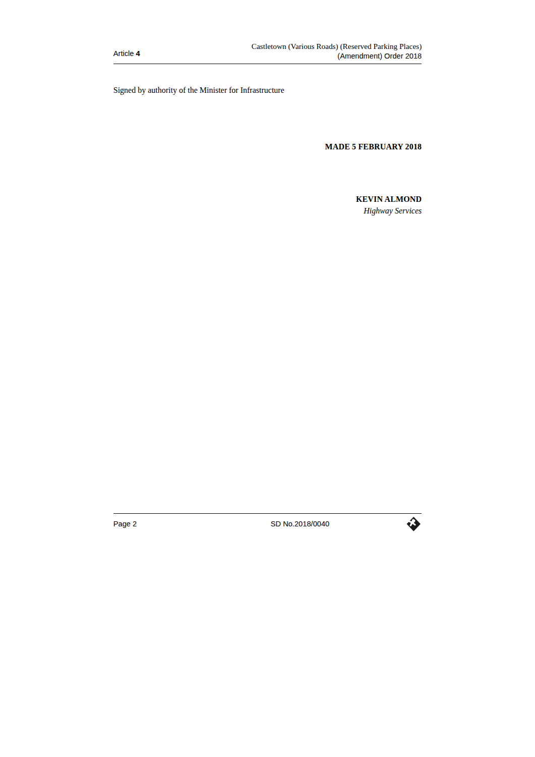Article 4
Castletown (Various Roads) (Reserved Parking Places)
(Amendment) Order 2018
Signed by authority of the Minister for Infrastructure
MADE 5 FEBRUARY 2018
KEVIN ALMOND
Highway Services
Page 2
SD No.2018/0040